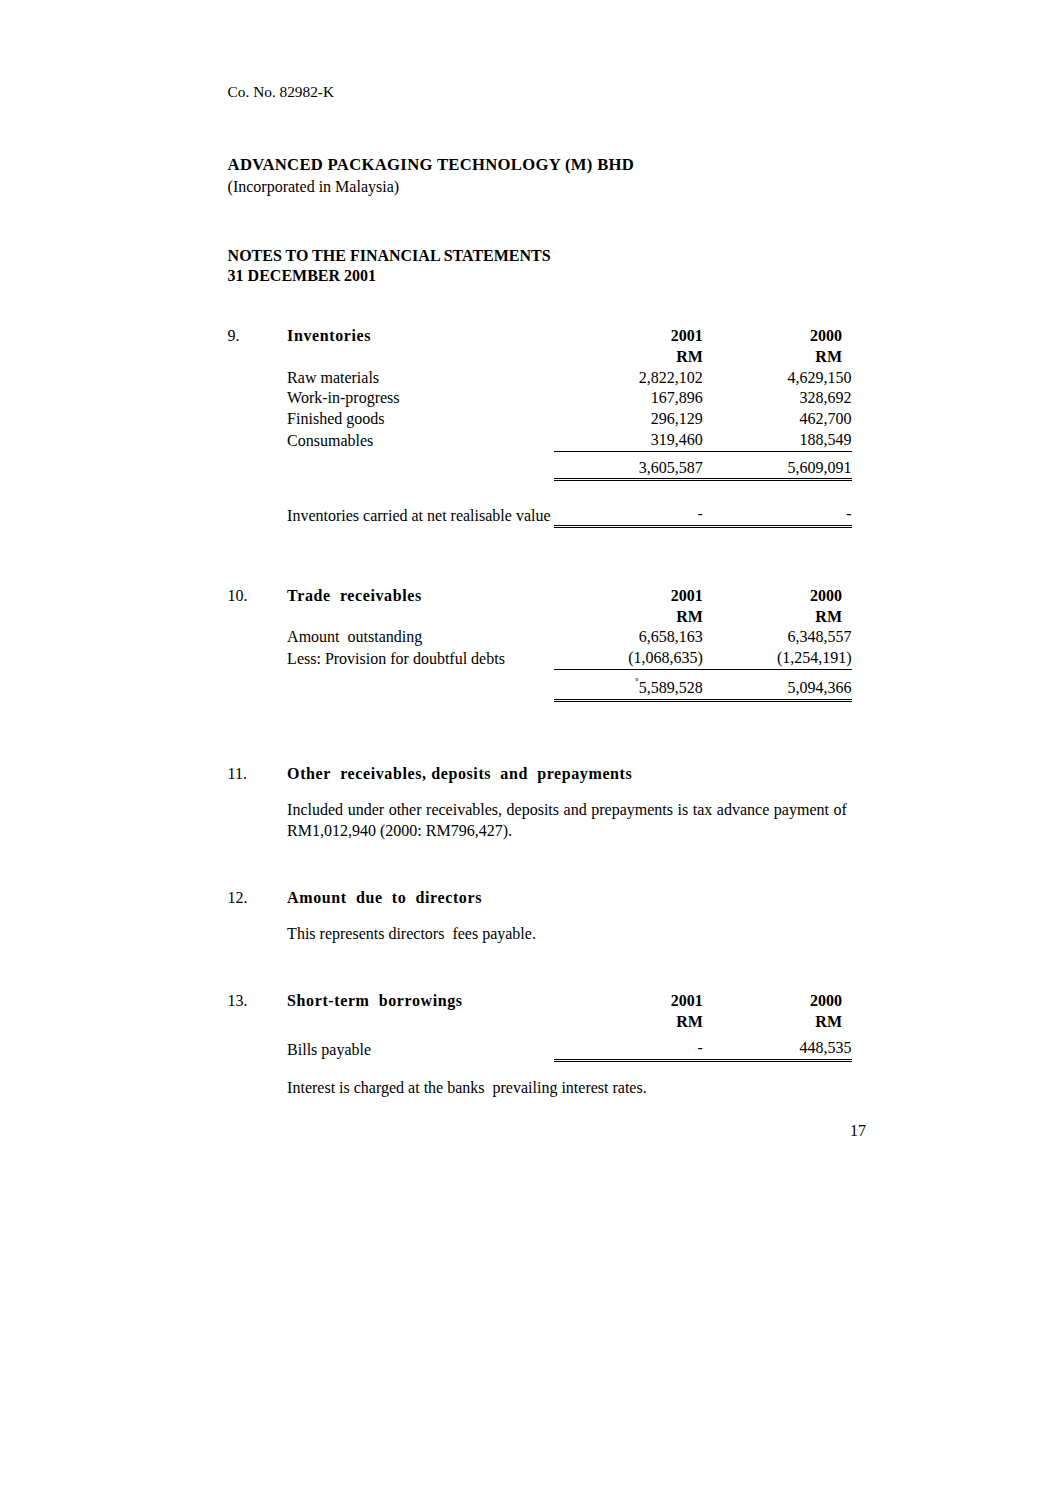Co. No. 82982-K
ADVANCED PACKAGING TECHNOLOGY (M) BHD
(Incorporated in Malaysia)
NOTES TO THE FINANCIAL STATEMENTS
31 DECEMBER 2001
| 9. | Inventories | 2001 | 2000 |
| | | RM | RM |
| | Raw materials | 2,822,102 | 4,629,150 |
| | Work-in-progress | 167,896 | 328,692 |
| | Finished goods | 296,129 | 462,700 |
| | Consumables | 319,460 | 188,549 |
| | | 3,605,587 | 5,609,091 |
| | Inventories carried at net realisable value | - | - |
| 10. | Trade receivables | 2001 | 2000 |
| | | RM | RM |
| | Amount outstanding | 6,658,163 | 6,348,557 |
| | Less: Provision for doubtful debts | (1,068,635) | (1,254,191) |
| | | ˚ 5,589,528 | 5,094,366 |
11.
Other receivables, deposits and prepayments
Included under other receivables, deposits and prepayments is tax advance payment of RM1,012,940 (2000: RM796,427).
12.
Amount due to directors
This represents directors fees payable.
| 13. | Short-term borrowings | 2001 | 2000 |
| | | RM | RM |
| | Bills payable | - | 448,535 |
Interest is charged at the banks prevailing interest rates.
17